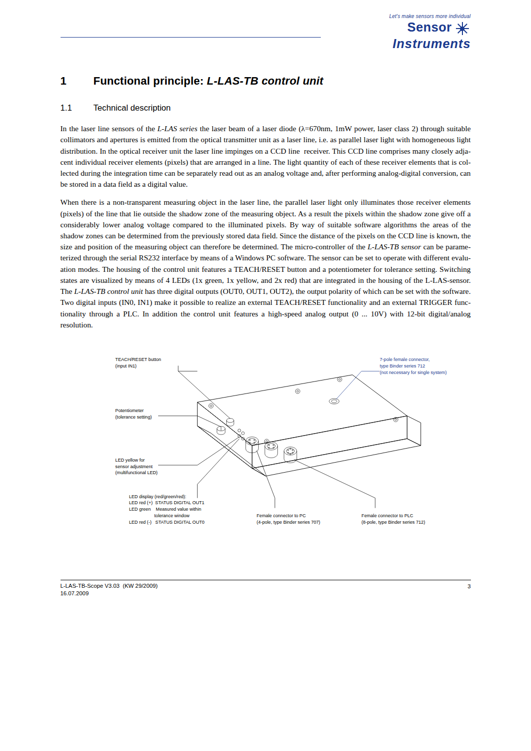Let's make sensors more individual
Sensor
Instruments
1 Functional principle: L-LAS-TB control unit
1.1 Technical description
In the laser line sensors of the L-LAS series the laser beam of a laser diode (λ=670nm, 1mW power, laser class 2) through suitable collimators and apertures is emitted from the optical transmitter unit as a laser line, i.e. as parallel laser light with homogeneous light distribution. In the optical receiver unit the laser line impinges on a CCD line receiver. This CCD line comprises many closely adjacent individual receiver elements (pixels) that are arranged in a line. The light quantity of each of these receiver elements that is collected during the integration time can be separately read out as an analog voltage and, after performing analog-digital conversion, can be stored in a data field as a digital value.
When there is a non-transparent measuring object in the laser line, the parallel laser light only illuminates those receiver elements (pixels) of the line that lie outside the shadow zone of the measuring object. As a result the pixels within the shadow zone give off a considerably lower analog voltage compared to the illuminated pixels. By way of suitable software algorithms the areas of the shadow zones can be determined from the previously stored data field. Since the distance of the pixels on the CCD line is known, the size and position of the measuring object can therefore be determined. The micro-controller of the L-LAS-TB sensor can be parameterized through the serial RS232 interface by means of a Windows PC software. The sensor can be set to operate with different evaluation modes. The housing of the control unit features a TEACH/RESET button and a potentiometer for tolerance setting. Switching states are visualized by means of 4 LEDs (1x green, 1x yellow, and 2x red) that are integrated in the housing of the L-LAS-sensor. The L-LAS-TB control unit has three digital outputs (OUT0, OUT1, OUT2), the output polarity of which can be set with the software. Two digital inputs (IN0, IN1) make it possible to realize an external TEACH/RESET functionality and an external TRIGGER functionality through a PLC. In addition the control unit features a high-speed analog output (0 ... 10V) with 12-bit digital/analog resolution.
TEACH/RESET button (input IN1) Potentiometer (tolerance setting) LED yellow for sensor adjustment (multifunctional LED) LED display (red/green/red): LED red (+) STATUS DIGITAL OUT1 LED green Measured value within tolerance window LED red (-) STATUS DIGITAL OUT0 Female connector to PC (4-pole, type Binder series 707) Female connector to PLC (8-pole, type Binder series 712) 7-pole female connector, type Binder series 712 (not necessary for single system)
L-LAS-TB-Scope V3.03 (KW 29/2009)
16.07.2009
3